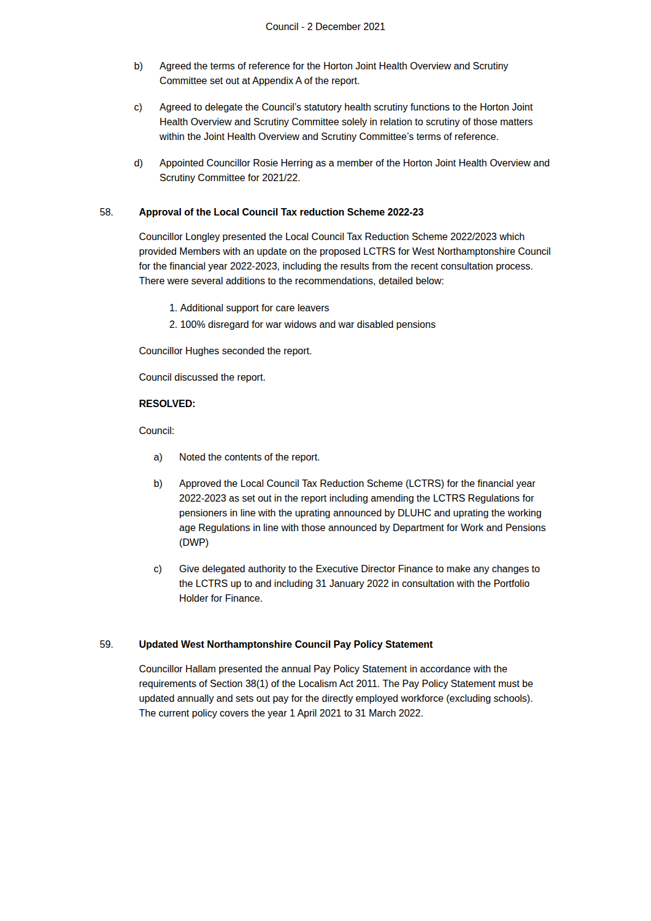Council - 2 December 2021
b) Agreed the terms of reference for the Horton Joint Health Overview and Scrutiny Committee set out at Appendix A of the report.
c) Agreed to delegate the Council’s statutory health scrutiny functions to the Horton Joint Health Overview and Scrutiny Committee solely in relation to scrutiny of those matters within the Joint Health Overview and Scrutiny Committee’s terms of reference.
d) Appointed Councillor Rosie Herring as a member of the Horton Joint Health Overview and Scrutiny Committee for 2021/22.
58.
Approval of the Local Council Tax reduction Scheme 2022-23
Councillor Longley presented the Local Council Tax Reduction Scheme 2022/2023 which provided Members with an update on the proposed LCTRS for West Northamptonshire Council for the financial year 2022-2023, including the results from the recent consultation process. There were several additions to the recommendations, detailed below:
Additional support for care leavers
100% disregard for war widows and war disabled pensions
Councillor Hughes seconded the report.
Council discussed the report.
RESOLVED:
Council:
a) Noted the contents of the report.
b) Approved the Local Council Tax Reduction Scheme (LCTRS) for the financial year 2022-2023 as set out in the report including amending the LCTRS Regulations for pensioners in line with the uprating announced by DLUHC and uprating the working age Regulations in line with those announced by Department for Work and Pensions (DWP)
c) Give delegated authority to the Executive Director Finance to make any changes to the LCTRS up to and including 31 January 2022 in consultation with the Portfolio Holder for Finance.
59.
Updated West Northamptonshire Council Pay Policy Statement
Councillor Hallam presented the annual Pay Policy Statement in accordance with the requirements of Section 38(1) of the Localism Act 2011. The Pay Policy Statement must be updated annually and sets out pay for the directly employed workforce (excluding schools). The current policy covers the year 1 April 2021 to 31 March 2022.